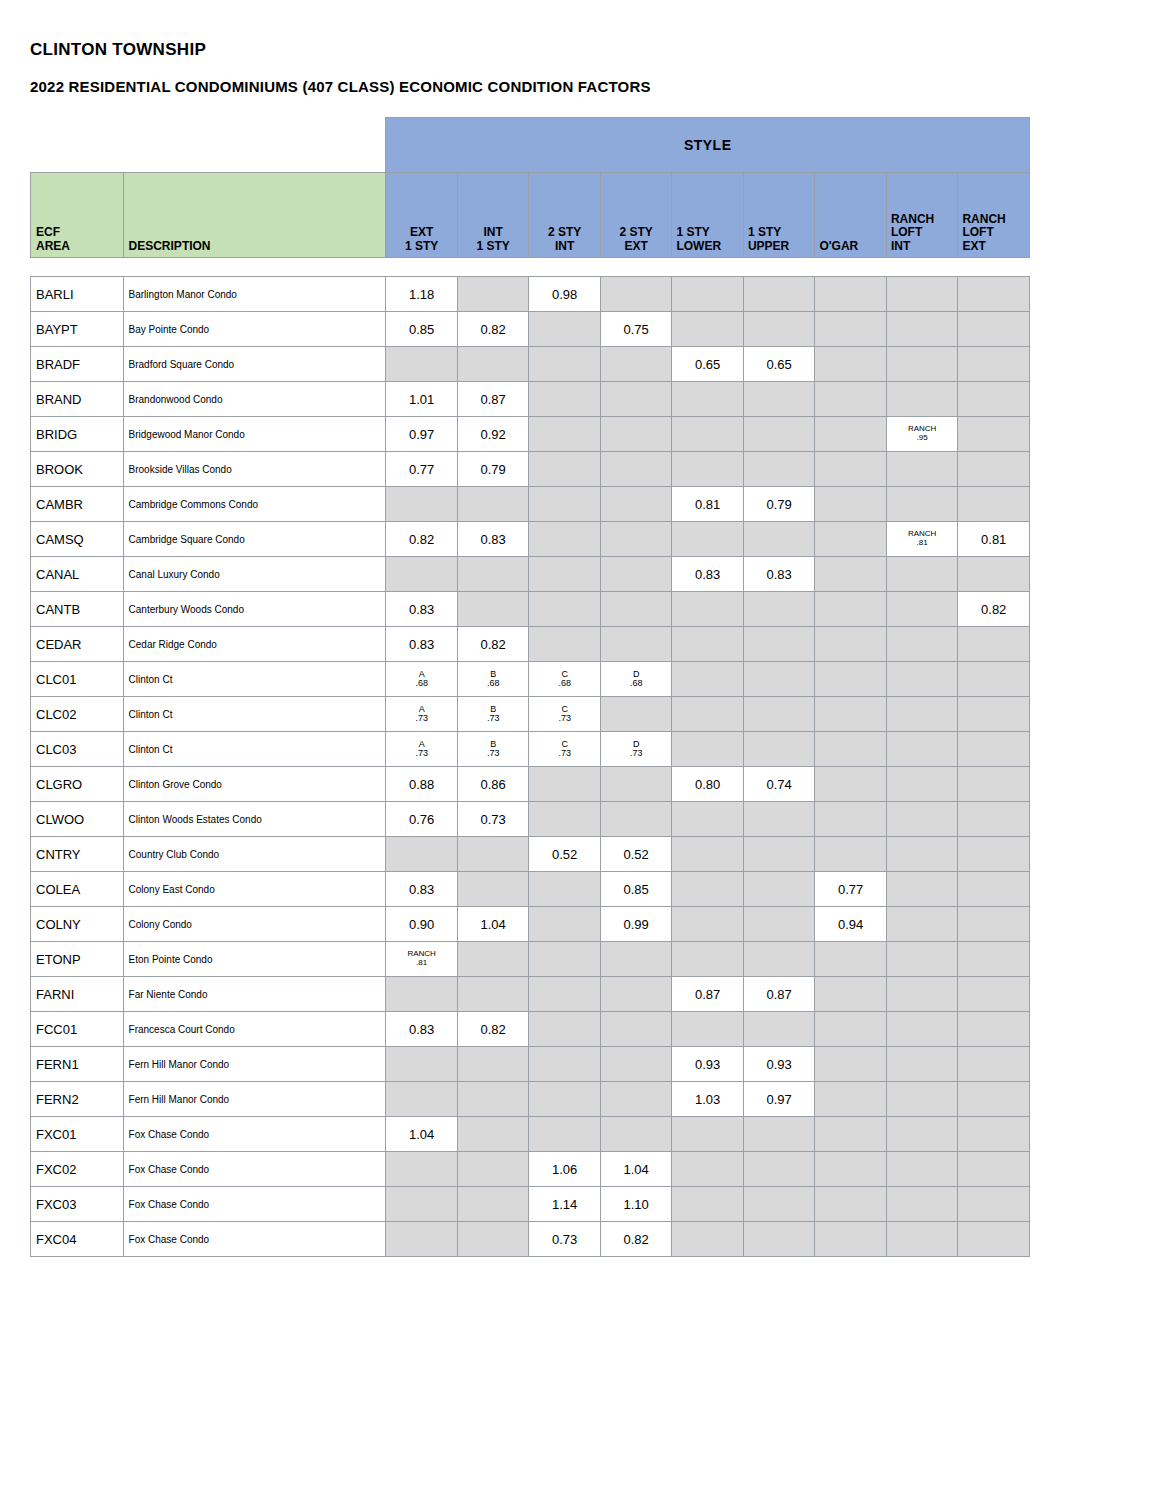CLINTON TOWNSHIP
2022 RESIDENTIAL CONDOMINIUMS (407 CLASS) ECONOMIC CONDITION FACTORS
| | STYLE |
| --- | --- |
| ECF AREA | DESCRIPTION | EXT 1 STY | INT 1 STY | 2 STY INT | 2 STY EXT | 1 STY LOWER | 1 STY UPPER | O'GAR | RANCH LOFT INT | RANCH LOFT EXT |
| BARLI | Barlington Manor Condo | 1.18 | | 0.98 | | | | | | |
| BAYPT | Bay Pointe Condo | 0.85 | 0.82 | | 0.75 | | | | | |
| BRADF | Bradford Square Condo | | | | | 0.65 | 0.65 | | | |
| BRAND | Brandonwood Condo | 1.01 | 0.87 | | | | | | | |
| BRIDG | Bridgewood Manor Condo | 0.97 | 0.92 | | | | | | RANCH .95 | |
| BROOK | Brookside Villas Condo | 0.77 | 0.79 | | | | | | | |
| CAMBR | Cambridge Commons Condo | | | | | 0.81 | 0.79 | | | |
| CAMSQ | Cambridge Square Condo | 0.82 | 0.83 | | | | | | RANCH .81 | 0.81 |
| CANAL | Canal Luxury Condo | | | | | 0.83 | 0.83 | | | |
| CANTB | Canterbury Woods Condo | 0.83 | | | | | | | | 0.82 |
| CEDAR | Cedar Ridge Condo | 0.83 | 0.82 | | | | | | | |
| CLC01 | Clinton Ct | A .68 | B .68 | C .68 | D .68 | | | | | |
| CLC02 | Clinton Ct | A .73 | B .73 | C .73 | | | | | | |
| CLC03 | Clinton Ct | A .73 | B .73 | C .73 | D .73 | | | | | |
| CLGRO | Clinton Grove Condo | 0.88 | 0.86 | | | 0.80 | 0.74 | | | |
| CLWOO | Clinton Woods Estates Condo | 0.76 | 0.73 | | | | | | | |
| CNTRY | Country Club Condo | | | 0.52 | 0.52 | | | | | |
| COLEA | Colony East Condo | 0.83 | | | 0.85 | | | 0.77 | | |
| COLNY | Colony Condo | 0.90 | 1.04 | | 0.99 | | | 0.94 | | |
| ETONP | Eton Pointe Condo | RANCH .81 | | | | | | | | |
| FARNI | Far Niente Condo | | | | | 0.87 | 0.87 | | | |
| FCC01 | Francesca Court Condo | 0.83 | 0.82 | | | | | | | |
| FERN1 | Fern Hill Manor Condo | | | | | 0.93 | 0.93 | | | |
| FERN2 | Fern Hill Manor Condo | | | | | 1.03 | 0.97 | | | |
| FXC01 | Fox Chase Condo | 1.04 | | | | | | | | |
| FXC02 | Fox Chase Condo | | | 1.06 | 1.04 | | | | | |
| FXC03 | Fox Chase Condo | | | 1.14 | 1.10 | | | | | |
| FXC04 | Fox Chase Condo | | | 0.73 | 0.82 | | | | | |